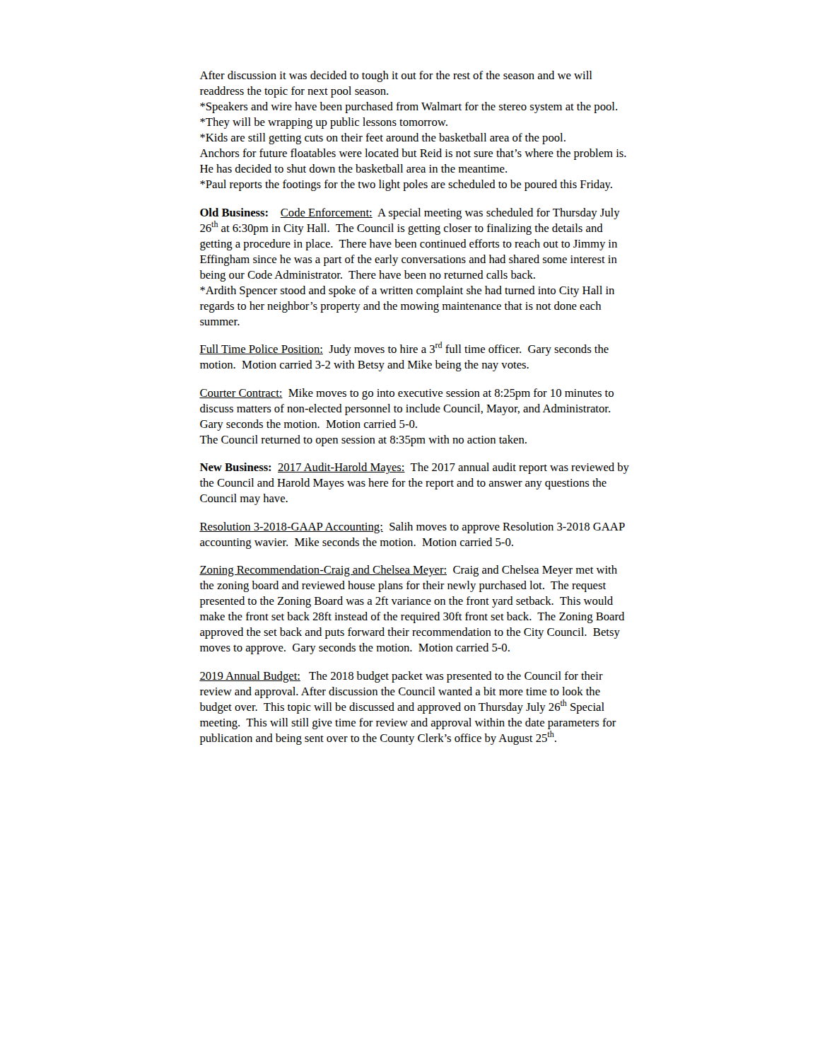After discussion it was decided to tough it out for the rest of the season and we will readdress the topic for next pool season.
*Speakers and wire have been purchased from Walmart for the stereo system at the pool.
*They will be wrapping up public lessons tomorrow.
*Kids are still getting cuts on their feet around the basketball area of the pool.
Anchors for future floatables were located but Reid is not sure that’s where the problem is. He has decided to shut down the basketball area in the meantime.
*Paul reports the footings for the two light poles are scheduled to be poured this Friday.
Old Business: Code Enforcement: A special meeting was scheduled for Thursday July 26th at 6:30pm in City Hall. The Council is getting closer to finalizing the details and getting a procedure in place. There have been continued efforts to reach out to Jimmy in Effingham since he was a part of the early conversations and had shared some interest in being our Code Administrator. There have been no returned calls back.
*Ardith Spencer stood and spoke of a written complaint she had turned into City Hall in regards to her neighbor’s property and the mowing maintenance that is not done each summer.
Full Time Police Position: Judy moves to hire a 3rd full time officer. Gary seconds the motion. Motion carried 3-2 with Betsy and Mike being the nay votes.
Courter Contract: Mike moves to go into executive session at 8:25pm for 10 minutes to discuss matters of non-elected personnel to include Council, Mayor, and Administrator. Gary seconds the motion. Motion carried 5-0.
The Council returned to open session at 8:35pm with no action taken.
New Business: 2017 Audit-Harold Mayes: The 2017 annual audit report was reviewed by the Council and Harold Mayes was here for the report and to answer any questions the Council may have.
Resolution 3-2018-GAAP Accounting: Salih moves to approve Resolution 3-2018 GAAP accounting wavier. Mike seconds the motion. Motion carried 5-0.
Zoning Recommendation-Craig and Chelsea Meyer: Craig and Chelsea Meyer met with the zoning board and reviewed house plans for their newly purchased lot. The request presented to the Zoning Board was a 2ft variance on the front yard setback. This would make the front set back 28ft instead of the required 30ft front set back. The Zoning Board approved the set back and puts forward their recommendation to the City Council. Betsy moves to approve. Gary seconds the motion. Motion carried 5-0.
2019 Annual Budget: The 2018 budget packet was presented to the Council for their review and approval. After discussion the Council wanted a bit more time to look the budget over. This topic will be discussed and approved on Thursday July 26th Special meeting. This will still give time for review and approval within the date parameters for publication and being sent over to the County Clerk’s office by August 25th.